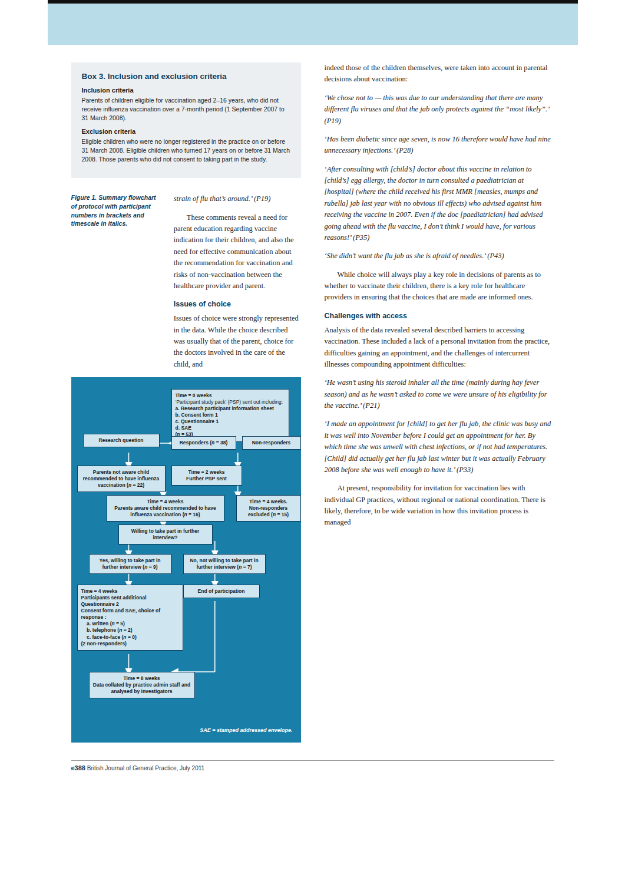Box 3. Inclusion and exclusion criteria
Inclusion criteria
Parents of children eligible for vaccination aged 2–16 years, who did not receive influenza vaccination over a 7-month period (1 September 2007 to 31 March 2008).
Exclusion criteria
Eligible children who were no longer registered in the practice on or before 31 March 2008. Eligible children who turned 17 years on or before 31 March 2008. Those parents who did not consent to taking part in the study.
Figure 1. Summary flowchart of protocol with participant numbers in brackets and timescale in italics.
strain of flu that’s around.’ (P19)
These comments reveal a need for parent education regarding vaccine indication for their children, and also the need for effective communication about the recommendation for vaccination and risks of non-vaccination between the healthcare provider and parent.
Issues of choice
Issues of choice were strongly represented in the data. While the choice described was usually that of the parent, choice for the doctors involved in the care of the child, and
Time = 0 weeks
‘Participant study pack’ (PSP) sent out including:
a. Research participant information sheet
b. Consent form 1
c. Questionnaire 1
d. SAE
(n = 53)
Research question
Responders (n = 38)
Non-responders
Parents not aware child recommended to have influenza vaccination (n = 22)
Time = 2 weeks
Further PSP sent
Time = 4 weeks
Parents aware child recommended to have influenza vaccination (n = 16)
Time = 4 weeks.
Non-responders excluded (n = 15)
Willing to take part in further interview?
Yes, willing to take part in further interview (n = 9)
No, not willing to take part in further interview (n = 7)
Time = 4 weeks
Participants sent additional Questionnaire 2
Consent form and SAE, choice of response :
a. written (n = 5)
b. telephone (n = 2)
c. face-to-face (n = 0)
(2 non-responders)
End of participation
Time = 8 weeks
Data collated by practice admin staff and analysed by investigators
SAE = stamped addressed envelope.
indeed those of the children themselves, were taken into account in parental decisions about vaccination:
‘We chose not to — this was due to our understanding that there are many different flu viruses and that the jab only protects against the “most likely”.’ (P19)
‘Has been diabetic since age seven, is now 16 therefore would have had nine unnecessary injections.’ (P28)
‘After consulting with [child’s] doctor about this vaccine in relation to [child’s] egg allergy, the doctor in turn consulted a paediatrician at [hospital] (where the child received his first MMR [measles, mumps and rubella] jab last year with no obvious ill effects) who advised against him receiving the vaccine in 2007. Even if the doc [paediatrician] had advised going ahead with the flu vaccine, I don’t think I would have, for various reasons!’ (P35)
‘She didn’t want the flu jab as she is afraid of needles.’ (P43)
While choice will always play a key role in decisions of parents as to whether to vaccinate their children, there is a key role for healthcare providers in ensuring that the choices that are made are informed ones.
Challenges with access
Analysis of the data revealed several described barriers to accessing vaccination. These included a lack of a personal invitation from the practice, difficulties gaining an appointment, and the challenges of intercurrent illnesses compounding appointment difficulties:
‘He wasn’t using his steroid inhaler all the time (mainly during hay fever season) and as he wasn’t asked to come we were unsure of his eligibility for the vaccine.’ (P21)
‘I made an appointment for [child] to get her flu jab, the clinic was busy and it was well into November before I could get an appointment for her. By which time she was unwell with chest infections, or if not had temperatures. [Child] did actually get her flu jab last winter but it was actually February 2008 before she was well enough to have it.’ (P33)
At present, responsibility for invitation for vaccination lies with individual GP practices, without regional or national coordination. There is likely, therefore, to be wide variation in how this invitation process is managed
e388 British Journal of General Practice, July 2011